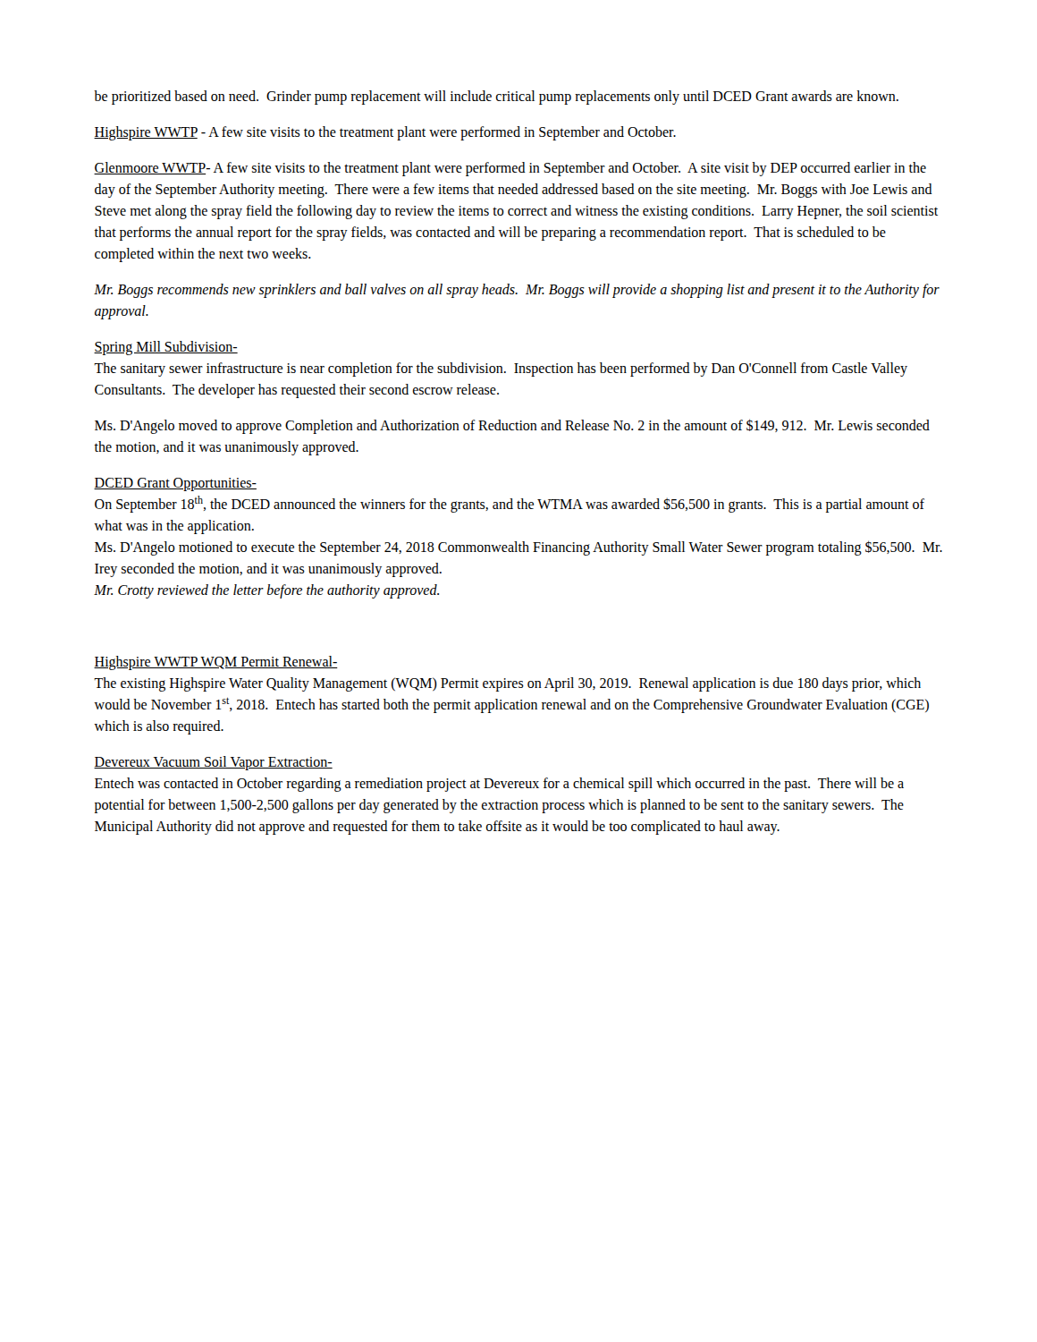be prioritized based on need. Grinder pump replacement will include critical pump replacements only until DCED Grant awards are known.
Highspire WWTP - A few site visits to the treatment plant were performed in September and October.
Glenmoore WWTP- A few site visits to the treatment plant were performed in September and October. A site visit by DEP occurred earlier in the day of the September Authority meeting. There were a few items that needed addressed based on the site meeting. Mr. Boggs with Joe Lewis and Steve met along the spray field the following day to review the items to correct and witness the existing conditions. Larry Hepner, the soil scientist that performs the annual report for the spray fields, was contacted and will be preparing a recommendation report. That is scheduled to be completed within the next two weeks.
Mr. Boggs recommends new sprinklers and ball valves on all spray heads. Mr. Boggs will provide a shopping list and present it to the Authority for approval.
Spring Mill Subdivision-
The sanitary sewer infrastructure is near completion for the subdivision. Inspection has been performed by Dan O'Connell from Castle Valley Consultants. The developer has requested their second escrow release.
Ms. D'Angelo moved to approve Completion and Authorization of Reduction and Release No. 2 in the amount of $149, 912. Mr. Lewis seconded the motion, and it was unanimously approved.
DCED Grant Opportunities-
On September 18th, the DCED announced the winners for the grants, and the WTMA was awarded $56,500 in grants. This is a partial amount of what was in the application.
Ms. D'Angelo motioned to execute the September 24, 2018 Commonwealth Financing Authority Small Water Sewer program totaling $56,500. Mr. Irey seconded the motion, and it was unanimously approved.
Mr. Crotty reviewed the letter before the authority approved.
Highspire WWTP WQM Permit Renewal-
The existing Highspire Water Quality Management (WQM) Permit expires on April 30, 2019. Renewal application is due 180 days prior, which would be November 1st, 2018. Entech has started both the permit application renewal and on the Comprehensive Groundwater Evaluation (CGE) which is also required.
Devereux Vacuum Soil Vapor Extraction-
Entech was contacted in October regarding a remediation project at Devereux for a chemical spill which occurred in the past. There will be a potential for between 1,500-2,500 gallons per day generated by the extraction process which is planned to be sent to the sanitary sewers. The Municipal Authority did not approve and requested for them to take offsite as it would be too complicated to haul away.